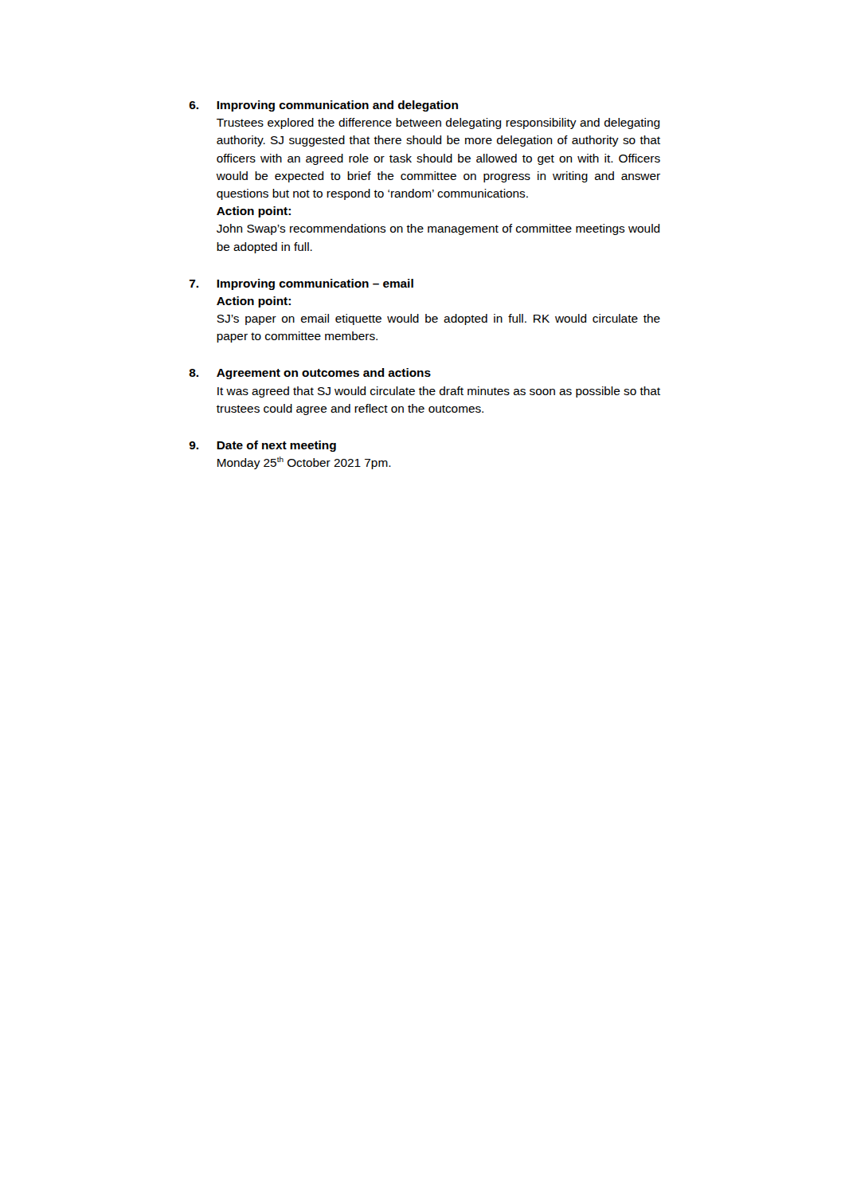Improving communication and delegation
Trustees explored the difference between delegating responsibility and delegating authority. SJ suggested that there should be more delegation of authority so that officers with an agreed role or task should be allowed to get on with it. Officers would be expected to brief the committee on progress in writing and answer questions but not to respond to ‘random’ communications.
Action point:
John Swap’s recommendations on the management of committee meetings would be adopted in full.
Improving communication – email
Action point:
SJ’s paper on email etiquette would be adopted in full. RK would circulate the paper to committee members.
Agreement on outcomes and actions
It was agreed that SJ would circulate the draft minutes as soon as possible so that trustees could agree and reflect on the outcomes.
Date of next meeting
Monday 25th October 2021 7pm.